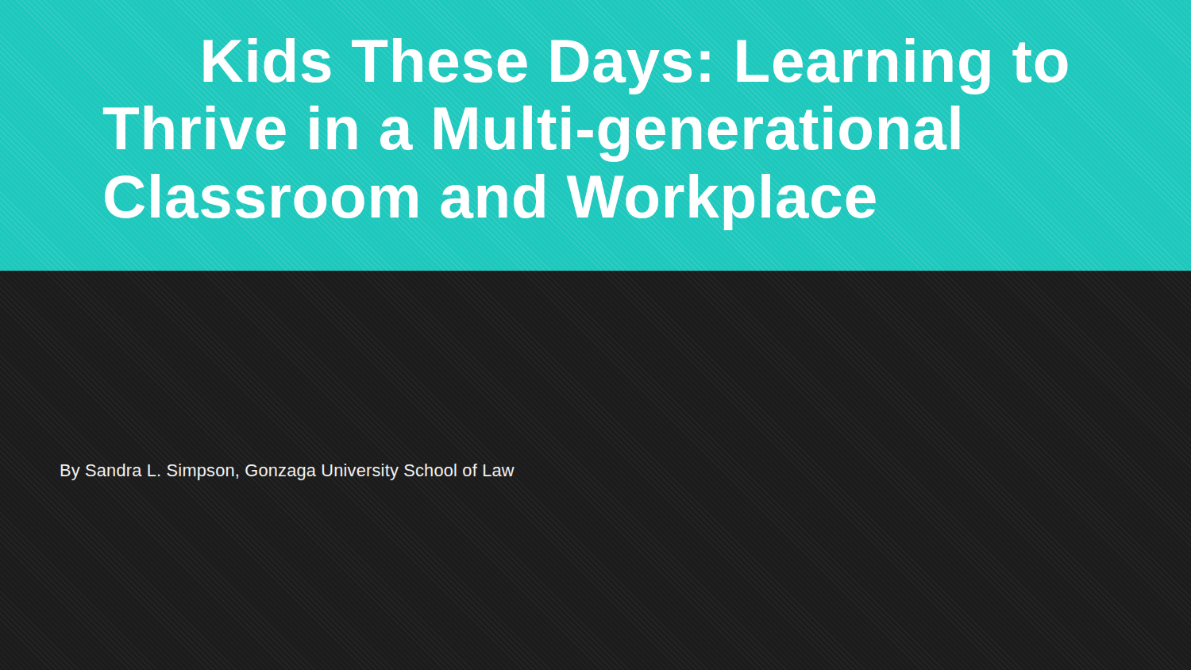Kids These Days: Learning to Thrive in a Multi-generational Classroom and Workplace
By Sandra L. Simpson, Gonzaga University School of Law